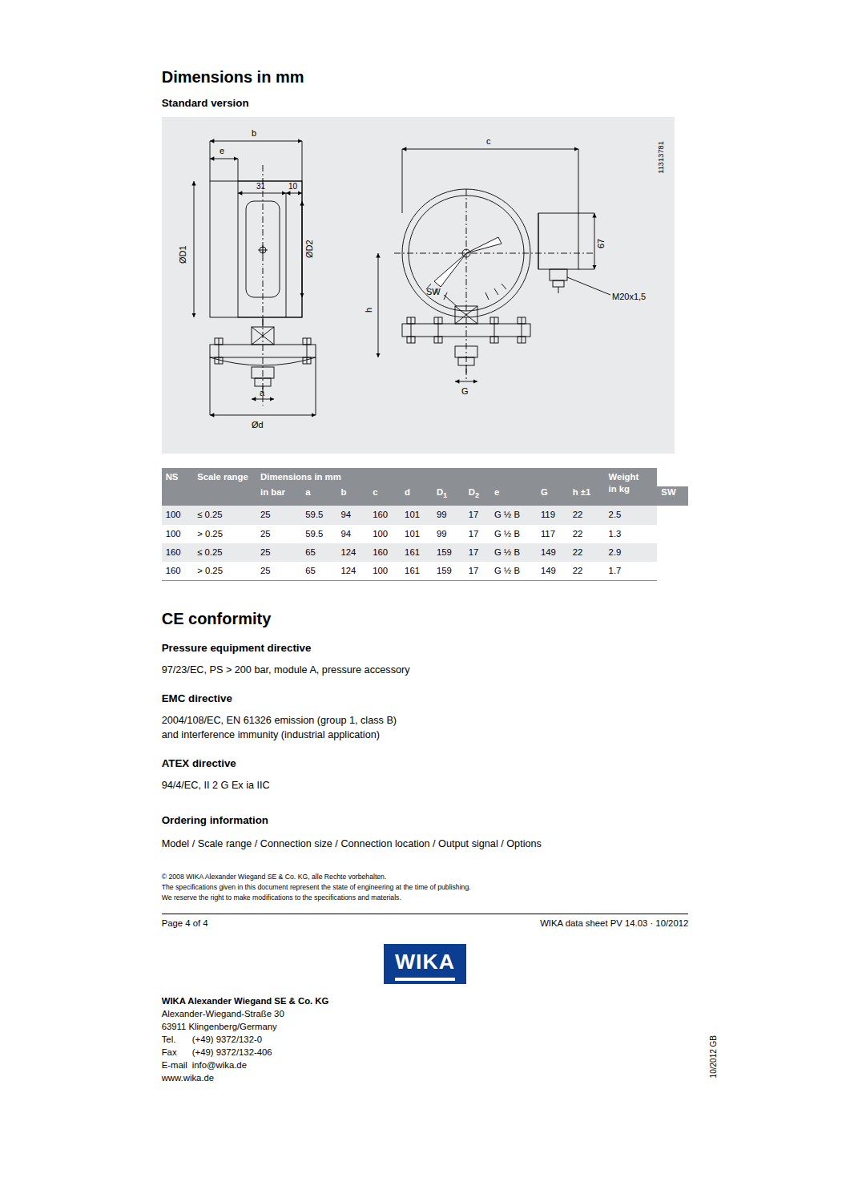Dimensions in mm
Standard version
11313781 b e 31 10 ØD1 ØD2 a Ød c 67 M20x1,5 SW G h
| NS | Scale range | Dimensions in mm | Weight in kg |
| --- | --- | --- | --- |
| in bar | a | b | c | d | D 1 | D 2 | e | G | h ±1 | SW |
| 100 | ≤ 0.25 | 25 | 59.5 | 94 | 160 | 101 | 99 | 17 | G ½ B | 119 | 22 | 2.5 |
| 100 | > 0.25 | 25 | 59.5 | 94 | 100 | 101 | 99 | 17 | G ½ B | 117 | 22 | 1.3 |
| 160 | ≤ 0.25 | 25 | 65 | 124 | 160 | 161 | 159 | 17 | G ½ B | 149 | 22 | 2.9 |
| 160 | > 0.25 | 25 | 65 | 124 | 100 | 161 | 159 | 17 | G ½ B | 149 | 22 | 1.7 |
CE conformity
Pressure equipment directive
97/23/EC, PS > 200 bar, module A, pressure accessory
EMC directive
2004/108/EC, EN 61326 emission (group 1, class B)
and interference immunity (industrial application)
ATEX directive
94/4/EC, II 2 G Ex ia IIC
Ordering information
Model / Scale range / Connection size / Connection location / Output signal / Options
© 2008 WIKA Alexander Wiegand SE & Co. KG, alle Rechte vorbehalten.
The specifications given in this document represent the state of engineering at the time of publishing.
We reserve the right to make modifications to the specifications and materials.
Page 4 of 4 WIKA data sheet PV 14.03 · 10/2012
WIKA
WIKA Alexander Wiegand SE & Co. KG
Alexander-Wiegand-Straße 30
63911 Klingenberg/Germany
| Tel. | (+49) 9372/132-0 |
| Fax | (+49) 9372/132-406 |
| E-mail | info@wika.de |
www.wika.de
10/2012 GB